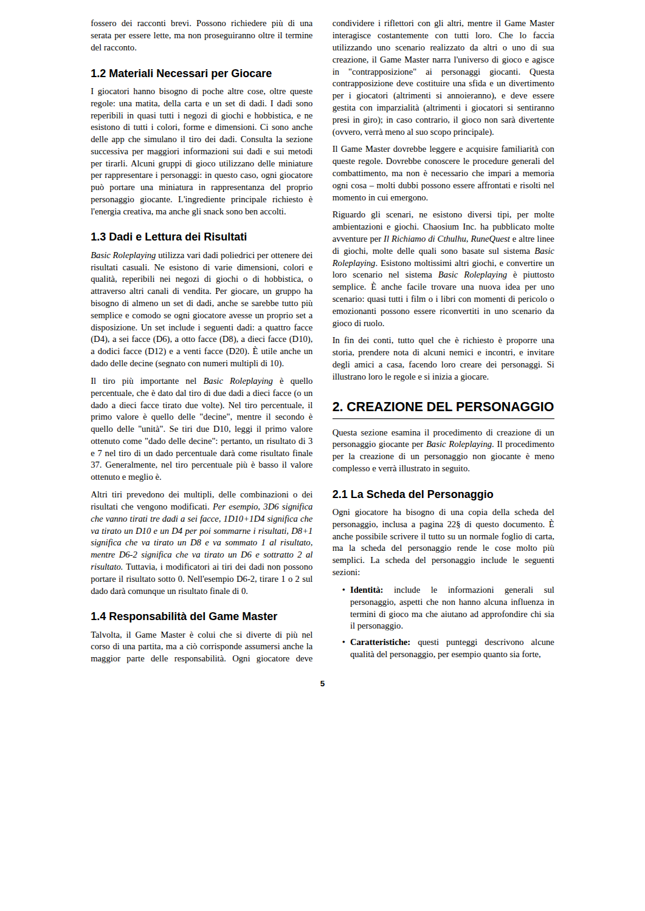fossero dei racconti brevi. Possono richiedere più di una serata per essere lette, ma non proseguiranno oltre il termine del racconto.
1.2 Materiali Necessari per Giocare
I giocatori hanno bisogno di poche altre cose, oltre queste regole: una matita, della carta e un set di dadi. I dadi sono reperibili in quasi tutti i negozi di giochi e hobbistica, e ne esistono di tutti i colori, forme e dimensioni. Ci sono anche delle app che simulano il tiro dei dadi. Consulta la sezione successiva per maggiori informazioni sui dadi e sui metodi per tirarli. Alcuni gruppi di gioco utilizzano delle miniature per rappresentare i personaggi: in questo caso, ogni giocatore può portare una miniatura in rappresentanza del proprio personaggio giocante. L'ingrediente principale richiesto è l'energia creativa, ma anche gli snack sono ben accolti.
1.3 Dadi e Lettura dei Risultati
Basic Roleplaying utilizza vari dadi poliedrici per ottenere dei risultati casuali. Ne esistono di varie dimensioni, colori e qualità, reperibili nei negozi di giochi o di hobbistica, o attraverso altri canali di vendita. Per giocare, un gruppo ha bisogno di almeno un set di dadi, anche se sarebbe tutto più semplice e comodo se ogni giocatore avesse un proprio set a disposizione. Un set include i seguenti dadi: a quattro facce (D4), a sei facce (D6), a otto facce (D8), a dieci facce (D10), a dodici facce (D12) e a venti facce (D20). È utile anche un dado delle decine (segnato con numeri multipli di 10).
Il tiro più importante nel Basic Roleplaying è quello percentuale, che è dato dal tiro di due dadi a dieci facce (o un dado a dieci facce tirato due volte). Nel tiro percentuale, il primo valore è quello delle "decine", mentre il secondo è quello delle "unità". Se tiri due D10, leggi il primo valore ottenuto come "dado delle decine": pertanto, un risultato di 3 e 7 nel tiro di un dado percentuale darà come risultato finale 37. Generalmente, nel tiro percentuale più è basso il valore ottenuto e meglio è.
Altri tiri prevedono dei multipli, delle combinazioni o dei risultati che vengono modificati. Per esempio, 3D6 significa che vanno tirati tre dadi a sei facce, 1D10+1D4 significa che va tirato un D10 e un D4 per poi sommarne i risultati, D8+1 significa che va tirato un D8 e va sommato 1 al risultato, mentre D6-2 significa che va tirato un D6 e sottratto 2 al risultato. Tuttavia, i modificatori ai tiri dei dadi non possono portare il risultato sotto 0. Nell'esempio D6-2, tirare 1 o 2 sul dado darà comunque un risultato finale di 0.
1.4 Responsabilità del Game Master
Talvolta, il Game Master è colui che si diverte di più nel corso di una partita, ma a ciò corrisponde assumersi anche la maggior parte delle responsabilità. Ogni giocatore deve condividere i riflettori con gli altri, mentre il Game Master interagisce costantemente con tutti loro. Che lo faccia utilizzando uno scenario realizzato da altri o uno di sua creazione, il Game Master narra l'universo di gioco e agisce in "contrapposizione" ai personaggi giocanti. Questa contrapposizione deve costituire una sfida e un divertimento per i giocatori (altrimenti si annoieranno), e deve essere gestita con imparzialità (altrimenti i giocatori si sentiranno presi in giro); in caso contrario, il gioco non sarà divertente (ovvero, verrà meno al suo scopo principale).
Il Game Master dovrebbe leggere e acquisire familiarità con queste regole. Dovrebbe conoscere le procedure generali del combattimento, ma non è necessario che impari a memoria ogni cosa – molti dubbi possono essere affrontati e risolti nel momento in cui emergono.
Riguardo gli scenari, ne esistono diversi tipi, per molte ambientazioni e giochi. Chaosium Inc. ha pubblicato molte avventure per Il Richiamo di Cthulhu, RuneQuest e altre linee di giochi, molte delle quali sono basate sul sistema Basic Roleplaying. Esistono moltissimi altri giochi, e convertire un loro scenario nel sistema Basic Roleplaying è piuttosto semplice. È anche facile trovare una nuova idea per uno scenario: quasi tutti i film o i libri con momenti di pericolo o emozionanti possono essere riconvertiti in uno scenario da gioco di ruolo.
In fin dei conti, tutto quel che è richiesto è proporre una storia, prendere nota di alcuni nemici e incontri, e invitare degli amici a casa, facendo loro creare dei personaggi. Si illustrano loro le regole e si inizia a giocare.
2. CREAZIONE DEL PERSONAGGIO
Questa sezione esamina il procedimento di creazione di un personaggio giocante per Basic Roleplaying. Il procedimento per la creazione di un personaggio non giocante è meno complesso e verrà illustrato in seguito.
2.1 La Scheda del Personaggio
Ogni giocatore ha bisogno di una copia della scheda del personaggio, inclusa a pagina 22§ di questo documento. È anche possibile scrivere il tutto su un normale foglio di carta, ma la scheda del personaggio rende le cose molto più semplici. La scheda del personaggio include le seguenti sezioni:
Identità: include le informazioni generali sul personaggio, aspetti che non hanno alcuna influenza in termini di gioco ma che aiutano ad approfondire chi sia il personaggio.
Caratteristiche: questi punteggi descrivono alcune qualità del personaggio, per esempio quanto sia forte,
5